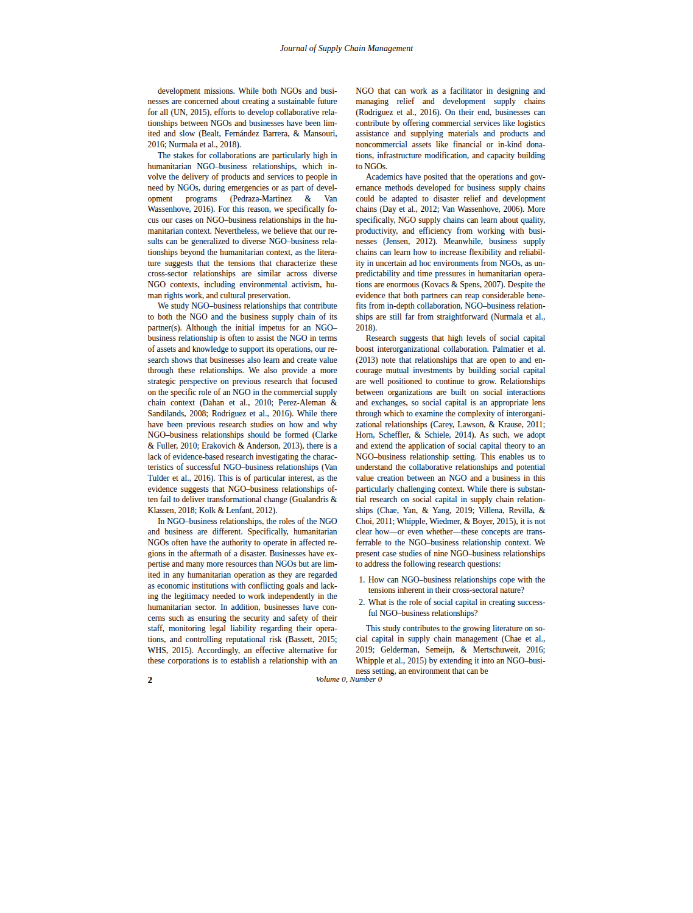Journal of Supply Chain Management
development missions. While both NGOs and businesses are concerned about creating a sustainable future for all (UN, 2015), efforts to develop collaborative relationships between NGOs and businesses have been limited and slow (Bealt, Fernández Barrera, & Mansouri, 2016; Nurmala et al., 2018).
The stakes for collaborations are particularly high in humanitarian NGO–business relationships, which involve the delivery of products and services to people in need by NGOs, during emergencies or as part of development programs (Pedraza-Martinez & Van Wassenhove, 2016). For this reason, we specifically focus our cases on NGO–business relationships in the humanitarian context. Nevertheless, we believe that our results can be generalized to diverse NGO–business relationships beyond the humanitarian context, as the literature suggests that the tensions that characterize these cross-sector relationships are similar across diverse NGO contexts, including environmental activism, human rights work, and cultural preservation.
We study NGO–business relationships that contribute to both the NGO and the business supply chain of its partner(s). Although the initial impetus for an NGO–business relationship is often to assist the NGO in terms of assets and knowledge to support its operations, our research shows that businesses also learn and create value through these relationships. We also provide a more strategic perspective on previous research that focused on the specific role of an NGO in the commercial supply chain context (Dahan et al., 2010; Perez-Aleman & Sandilands, 2008; Rodriguez et al., 2016). While there have been previous research studies on how and why NGO–business relationships should be formed (Clarke & Fuller, 2010; Erakovich & Anderson, 2013), there is a lack of evidence-based research investigating the characteristics of successful NGO–business relationships (Van Tulder et al., 2016). This is of particular interest, as the evidence suggests that NGO–business relationships often fail to deliver transformational change (Gualandris & Klassen, 2018; Kolk & Lenfant, 2012).
In NGO–business relationships, the roles of the NGO and business are different. Specifically, humanitarian NGOs often have the authority to operate in affected regions in the aftermath of a disaster. Businesses have expertise and many more resources than NGOs but are limited in any humanitarian operation as they are regarded as economic institutions with conflicting goals and lacking the legitimacy needed to work independently in the humanitarian sector. In addition, businesses have concerns such as ensuring the security and safety of their staff, monitoring legal liability regarding their operations, and controlling reputational risk (Bassett, 2015; WHS, 2015). Accordingly, an effective alternative for these corporations is to establish a relationship with an NGO that can work as a facilitator in designing and managing relief and development supply chains (Rodriguez et al., 2016). On their end, businesses can contribute by offering commercial services like logistics assistance and supplying materials and products and noncommercial assets like financial or in-kind donations, infrastructure modification, and capacity building to NGOs.
Academics have posited that the operations and governance methods developed for business supply chains could be adapted to disaster relief and development chains (Day et al., 2012; Van Wassenhove, 2006). More specifically, NGO supply chains can learn about quality, productivity, and efficiency from working with businesses (Jensen, 2012). Meanwhile, business supply chains can learn how to increase flexibility and reliability in uncertain ad hoc environments from NGOs, as unpredictability and time pressures in humanitarian operations are enormous (Kovacs & Spens, 2007). Despite the evidence that both partners can reap considerable benefits from in-depth collaboration, NGO–business relationships are still far from straightforward (Nurmala et al., 2018).
Research suggests that high levels of social capital boost interorganizational collaboration. Palmatier et al. (2013) note that relationships that are open to and encourage mutual investments by building social capital are well positioned to continue to grow. Relationships between organizations are built on social interactions and exchanges, so social capital is an appropriate lens through which to examine the complexity of interorganizational relationships (Carey, Lawson, & Krause, 2011; Horn, Scheffler, & Schiele, 2014). As such, we adopt and extend the application of social capital theory to an NGO–business relationship setting. This enables us to understand the collaborative relationships and potential value creation between an NGO and a business in this particularly challenging context. While there is substantial research on social capital in supply chain relationships (Chae, Yan, & Yang, 2019; Villena, Revilla, & Choi, 2011; Whipple, Wiedmer, & Boyer, 2015), it is not clear how—or even whether—these concepts are transferrable to the NGO–business relationship context. We present case studies of nine NGO–business relationships to address the following research questions:
How can NGO–business relationships cope with the tensions inherent in their cross-sectoral nature?
What is the role of social capital in creating successful NGO–business relationships?
This study contributes to the growing literature on social capital in supply chain management (Chae et al., 2019; Gelderman, Semeijn, & Mertschuweit, 2016; Whipple et al., 2015) by extending it into an NGO–business setting, an environment that can be
2
Volume 0, Number 0